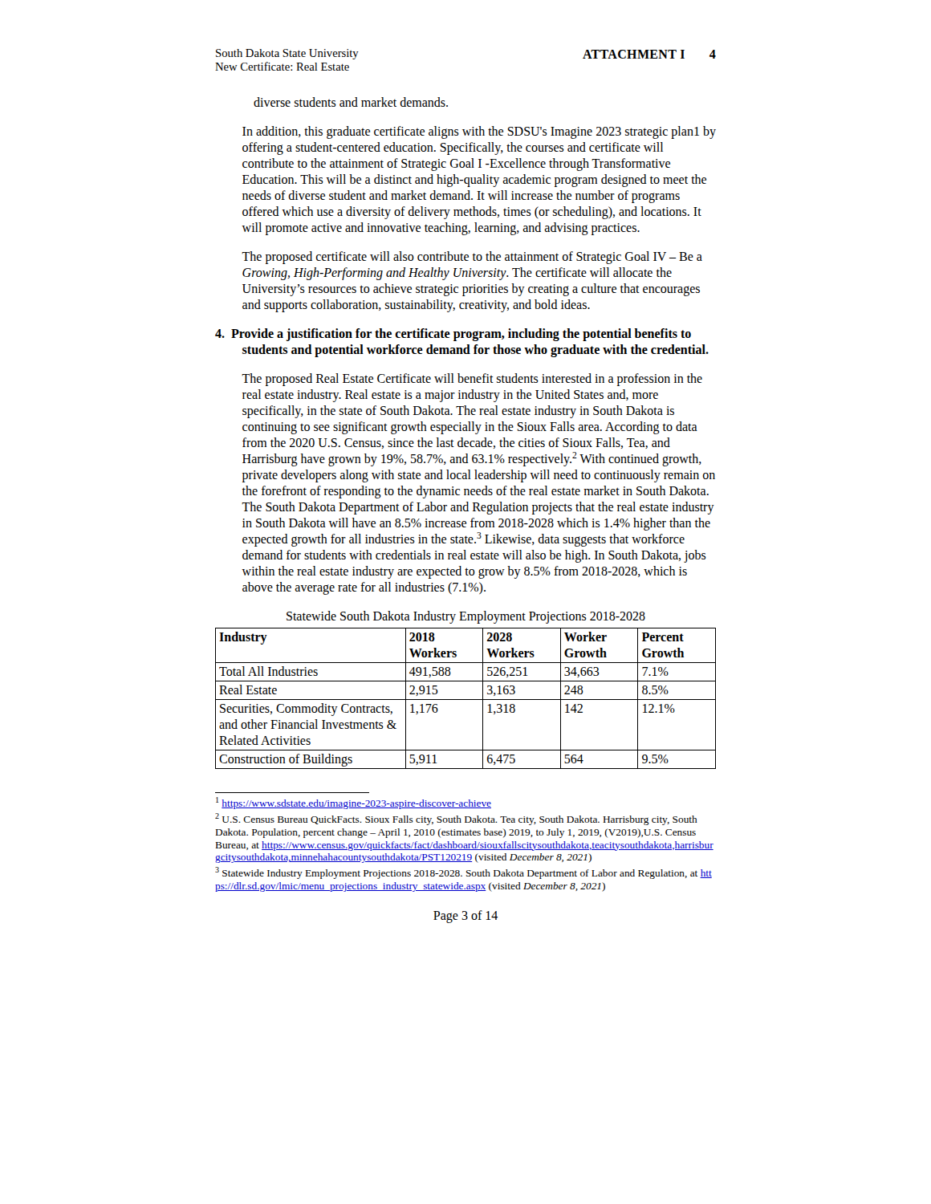South Dakota State University
New Certificate: Real Estate
ATTACHMENT I 4
diverse students and market demands.
In addition, this graduate certificate aligns with the SDSU's Imagine 2023 strategic plan1 by offering a student-centered education. Specifically, the courses and certificate will contribute to the attainment of Strategic Goal I -Excellence through Transformative Education. This will be a distinct and high-quality academic program designed to meet the needs of diverse student and market demand. It will increase the number of programs offered which use a diversity of delivery methods, times (or scheduling), and locations. It will promote active and innovative teaching, learning, and advising practices.
The proposed certificate will also contribute to the attainment of Strategic Goal IV – Be a Growing, High-Performing and Healthy University. The certificate will allocate the University’s resources to achieve strategic priorities by creating a culture that encourages and supports collaboration, sustainability, creativity, and bold ideas.
4. Provide a justification for the certificate program, including the potential benefits to students and potential workforce demand for those who graduate with the credential.
The proposed Real Estate Certificate will benefit students interested in a profession in the real estate industry. Real estate is a major industry in the United States and, more specifically, in the state of South Dakota. The real estate industry in South Dakota is continuing to see significant growth especially in the Sioux Falls area. According to data from the 2020 U.S. Census, since the last decade, the cities of Sioux Falls, Tea, and Harrisburg have grown by 19%, 58.7%, and 63.1% respectively.2 With continued growth, private developers along with state and local leadership will need to continuously remain on the forefront of responding to the dynamic needs of the real estate market in South Dakota. The South Dakota Department of Labor and Regulation projects that the real estate industry in South Dakota will have an 8.5% increase from 2018-2028 which is 1.4% higher than the expected growth for all industries in the state.3 Likewise, data suggests that workforce demand for students with credentials in real estate will also be high. In South Dakota, jobs within the real estate industry are expected to grow by 8.5% from 2018-2028, which is above the average rate for all industries (7.1%).
Statewide South Dakota Industry Employment Projections 2018-2028
| Industry | 2018 Workers | 2028 Workers | Worker Growth | Percent Growth |
| --- | --- | --- | --- | --- |
| Total All Industries | 491,588 | 526,251 | 34,663 | 7.1% |
| Real Estate | 2,915 | 3,163 | 248 | 8.5% |
| Securities, Commodity Contracts, and other Financial Investments & Related Activities | 1,176 | 1,318 | 142 | 12.1% |
| Construction of Buildings | 5,911 | 6,475 | 564 | 9.5% |
1 https://www.sdstate.edu/imagine-2023-aspire-discover-achieve
2 U.S. Census Bureau QuickFacts. Sioux Falls city, South Dakota. Tea city, South Dakota. Harrisburg city, South Dakota. Population, percent change – April 1, 2010 (estimates base) 2019, to July 1, 2019, (V2019),U.S. Census Bureau, at https://www.census.gov/quickfacts/fact/dashboard/siouxfallscitysouthdakota,teacitysouthdakota,harrisburgcitysouthdakota,minnehahacountysouthdakota/PST120219 (visited December 8, 2021)
3 Statewide Industry Employment Projections 2018-2028. South Dakota Department of Labor and Regulation, at https://dlr.sd.gov/lmic/menu_projections_industry_statewide.aspx (visited December 8, 2021)
Page 3 of 14